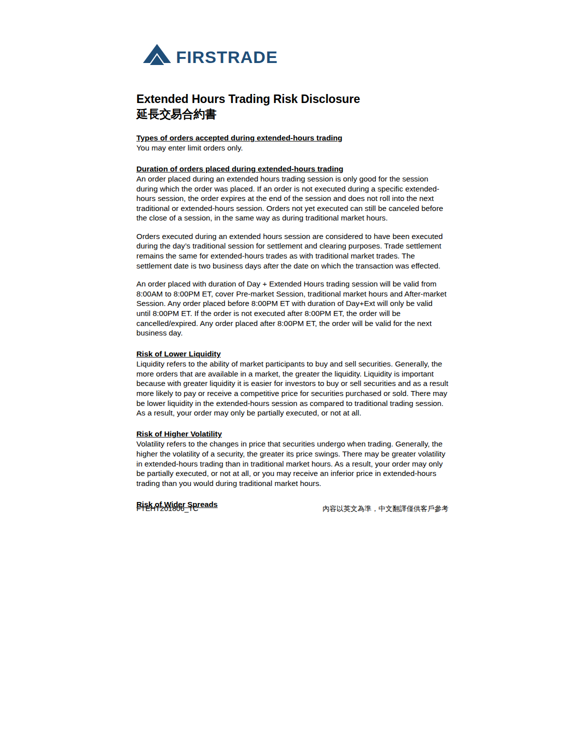FIRSTRADE
Extended Hours Trading Risk Disclosure 延長交易合約書
Types of orders accepted during extended-hours trading
You may enter limit orders only.
Duration of orders placed during extended-hours trading
An order placed during an extended hours trading session is only good for the session during which the order was placed. If an order is not executed during a specific extended-hours session, the order expires at the end of the session and does not roll into the next traditional or extended-hours session. Orders not yet executed can still be canceled before the close of a session, in the same way as during traditional market hours.
Orders executed during an extended hours session are considered to have been executed during the day’s traditional session for settlement and clearing purposes. Trade settlement remains the same for extended-hours trades as with traditional market trades. The settlement date is two business days after the date on which the transaction was effected.
An order placed with duration of Day + Extended Hours trading session will be valid from 8:00AM to 8:00PM ET, cover Pre-market Session, traditional market hours and After-market Session. Any order placed before 8:00PM ET with duration of Day+Ext will only be valid until 8:00PM ET. If the order is not executed after 8:00PM ET, the order will be cancelled/expired. Any order placed after 8:00PM ET, the order will be valid for the next business day.
Risk of Lower Liquidity
Liquidity refers to the ability of market participants to buy and sell securities. Generally, the more orders that are available in a market, the greater the liquidity. Liquidity is important because with greater liquidity it is easier for investors to buy or sell securities and as a result more likely to pay or receive a competitive price for securities purchased or sold. There may be lower liquidity in the extended-hours session as compared to traditional trading session. As a result, your order may only be partially executed, or not at all.
Risk of Higher Volatility
Volatility refers to the changes in price that securities undergo when trading. Generally, the higher the volatility of a security, the greater its price swings. There may be greater volatility in extended-hours trading than in traditional market hours. As a result, your order may only be partially executed, or not at all, or you may receive an inferior price in extended-hours trading than you would during traditional market hours.
Risk of Wider Spreads
FTEHT201806_TC 內容以英文為準，中文翻譯僅供客戶參考